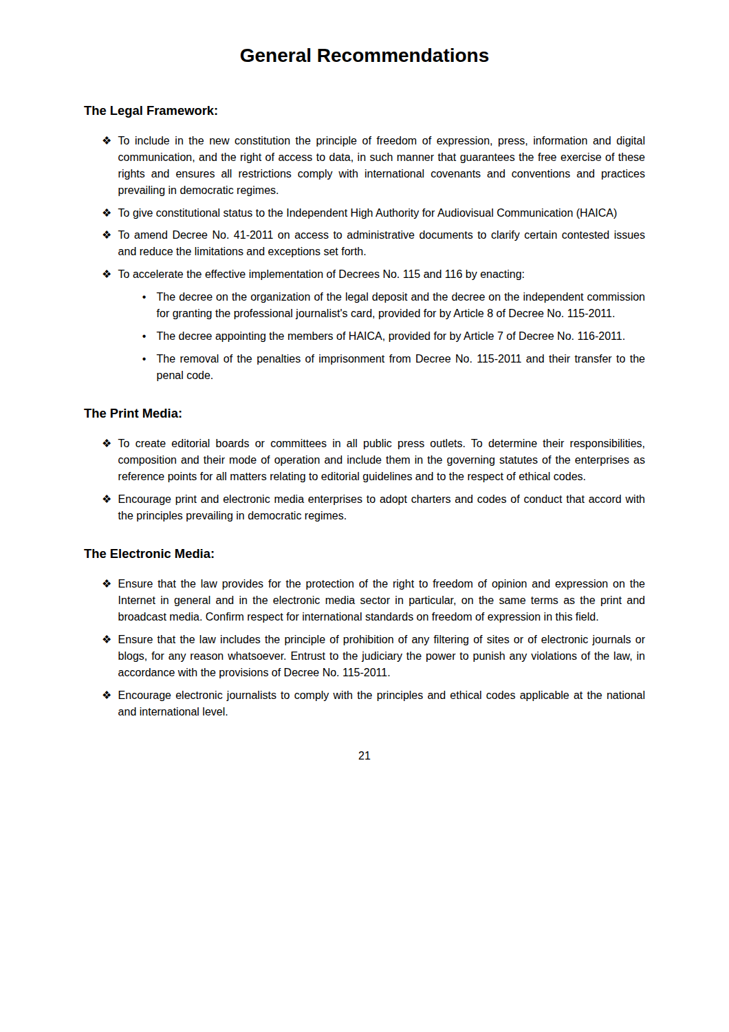General Recommendations
The Legal Framework:
To include in the new constitution the principle of freedom of expression, press, information and digital communication, and the right of access to data, in such manner that guarantees the free exercise of these rights and ensures all restrictions comply with international covenants and conventions and practices prevailing in democratic regimes.
To give constitutional status to the Independent High Authority for Audiovisual Communication (HAICA)
To amend Decree No. 41-2011 on access to administrative documents to clarify certain contested issues and reduce the limitations and exceptions set forth.
To accelerate the effective implementation of Decrees No. 115 and 116 by enacting:
The decree on the organization of the legal deposit and the decree on the independent commission for granting the professional journalist's card, provided for by Article 8 of Decree No. 115-2011.
The decree appointing the members of HAICA, provided for by Article 7 of Decree No. 116-2011.
The removal of the penalties of imprisonment from Decree No. 115-2011 and their transfer to the penal code.
The Print Media:
To create editorial boards or committees in all public press outlets. To determine their responsibilities, composition and their mode of operation and include them in the governing statutes of the enterprises as reference points for all matters relating to editorial guidelines and to the respect of ethical codes.
Encourage print and electronic media enterprises to adopt charters and codes of conduct that accord with the principles prevailing in democratic regimes.
The Electronic Media:
Ensure that the law provides for the protection of the right to freedom of opinion and expression on the Internet in general and in the electronic media sector in particular, on the same terms as the print and broadcast media. Confirm respect for international standards on freedom of expression in this field.
Ensure that the law includes the principle of prohibition of any filtering of sites or of electronic journals or blogs, for any reason whatsoever. Entrust to the judiciary the power to punish any violations of the law, in accordance with the provisions of Decree No. 115-2011.
Encourage electronic journalists to comply with the principles and ethical codes applicable at the national and international level.
21